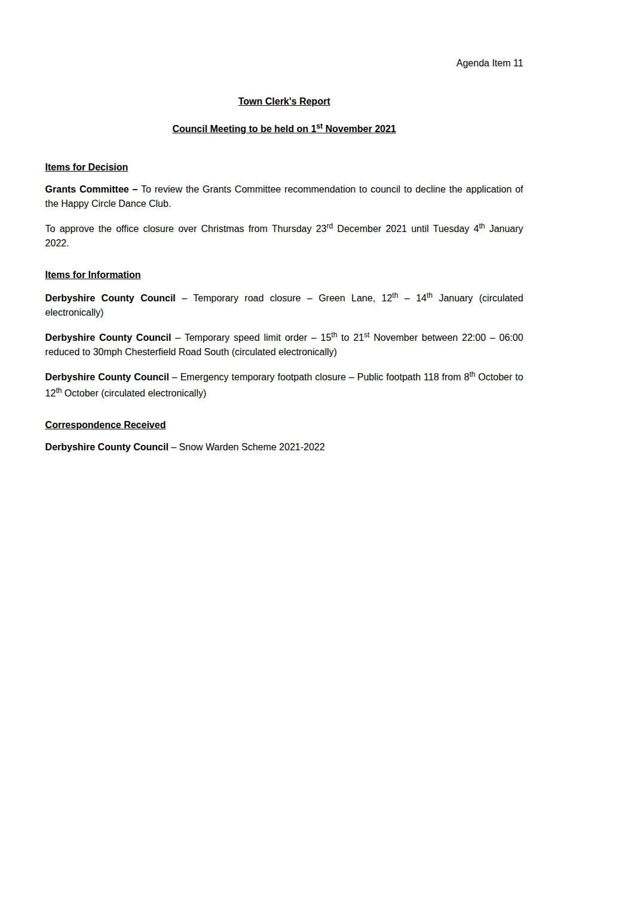Agenda Item 11
Town Clerk's Report
Council Meeting to be held on 1st November 2021
Items for Decision
Grants Committee – To review the Grants Committee recommendation to council to decline the application of the Happy Circle Dance Club.
To approve the office closure over Christmas from Thursday 23rd December 2021 until Tuesday 4th January 2022.
Items for Information
Derbyshire County Council – Temporary road closure – Green Lane, 12th – 14th January (circulated electronically)
Derbyshire County Council – Temporary speed limit order – 15th to 21st November between 22:00 – 06:00 reduced to 30mph Chesterfield Road South (circulated electronically)
Derbyshire County Council – Emergency temporary footpath closure – Public footpath 118 from 8th October to 12th October (circulated electronically)
Correspondence Received
Derbyshire County Council – Snow Warden Scheme 2021-2022